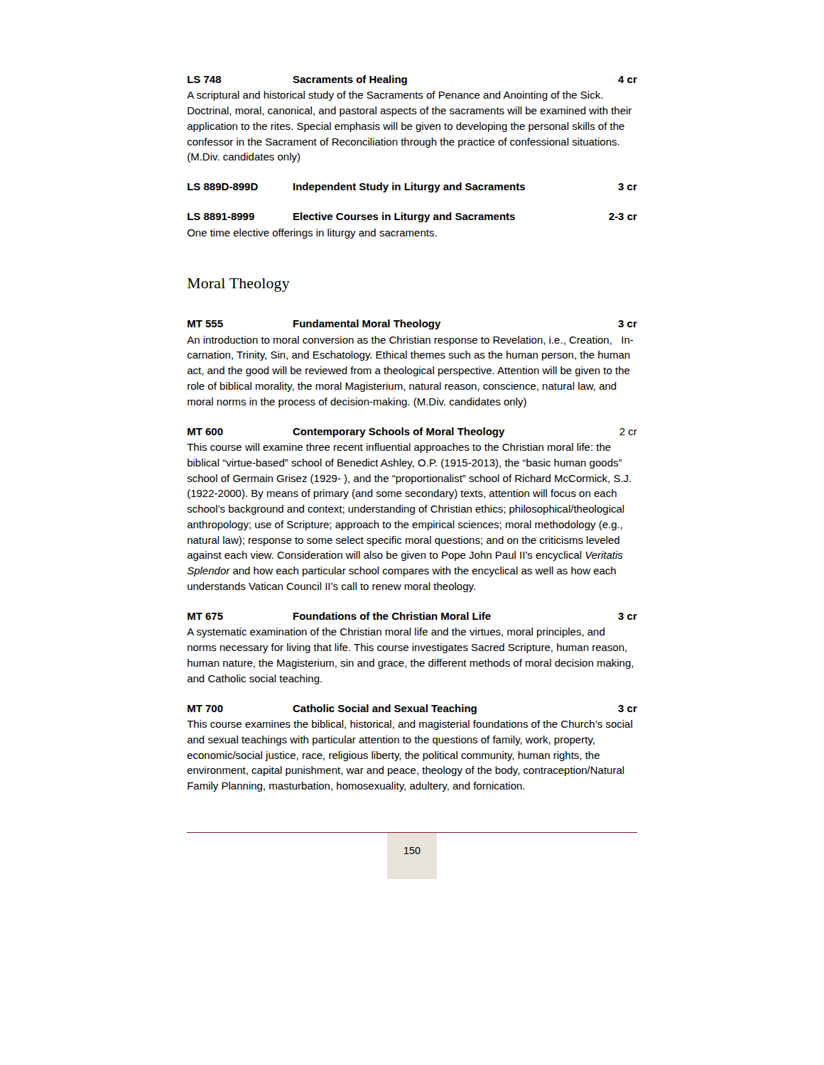LS 748 Sacraments of Healing 4 cr
A scriptural and historical study of the Sacraments of Penance and Anointing of the Sick. Doctrinal, moral, canonical, and pastoral aspects of the sacraments will be examined with their application to the rites. Special emphasis will be given to developing the personal skills of the confessor in the Sacrament of Reconciliation through the practice of confessional situations. (M.Div. candidates only)
LS 889D-899D Independent Study in Liturgy and Sacraments 3 cr
LS 8891-8999 Elective Courses in Liturgy and Sacraments 2-3 cr
One time elective offerings in liturgy and sacraments.
Moral Theology
MT 555 Fundamental Moral Theology 3 cr
An introduction to moral conversion as the Christian response to Revelation, i.e., Creation, In-carnation, Trinity, Sin, and Eschatology. Ethical themes such as the human person, the human act, and the good will be reviewed from a theological perspective. Attention will be given to the role of biblical morality, the moral Magisterium, natural reason, conscience, natural law, and moral norms in the process of decision-making. (M.Div. candidates only)
MT 600 Contemporary Schools of Moral Theology 2 cr
This course will examine three recent influential approaches to the Christian moral life: the biblical “virtue-based” school of Benedict Ashley, O.P. (1915-2013), the “basic human goods” school of Germain Grisez (1929- ), and the “proportionalist” school of Richard McCormick, S.J. (1922-2000). By means of primary (and some secondary) texts, attention will focus on each school’s background and context; understanding of Christian ethics; philosophical/theological anthropology; use of Scripture; approach to the empirical sciences; moral methodology (e.g., natural law); response to some select specific moral questions; and on the criticisms leveled against each view. Consideration will also be given to Pope John Paul II’s encyclical Veritatis Splendor and how each particular school compares with the encyclical as well as how each understands Vatican Council II’s call to renew moral theology.
MT 675 Foundations of the Christian Moral Life 3 cr
A systematic examination of the Christian moral life and the virtues, moral principles, and norms necessary for living that life. This course investigates Sacred Scripture, human reason, human nature, the Magisterium, sin and grace, the different methods of moral decision making, and Catholic social teaching.
MT 700 Catholic Social and Sexual Teaching 3 cr
This course examines the biblical, historical, and magisterial foundations of the Church’s social and sexual teachings with particular attention to the questions of family, work, property, economic/social justice, race, religious liberty, the political community, human rights, the environment, capital punishment, war and peace, theology of the body, contraception/Natural Family Planning, masturbation, homosexuality, adultery, and fornication.
150